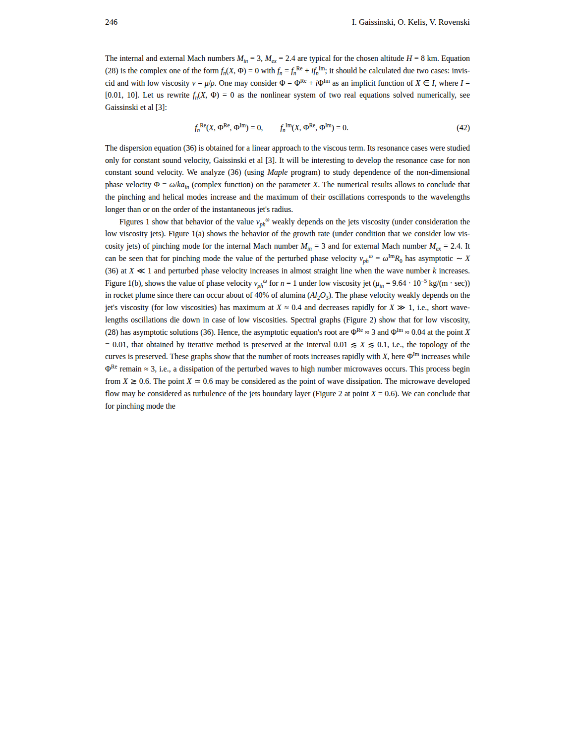246 I. Gaissinski, O. Kelis, V. Rovenski
The internal and external Mach numbers Min = 3, Mex = 2.4 are typical for the chosen altitude H = 8 km. Equation (28) is the complex one of the form fn(X, Φ) = 0 with fn = fnRe + ifnIm; it should be calculated due two cases: inviscid and with low viscosity ν = μ/ρ. One may consider Φ = ΦRe + i ΦIm as an implicit function of X ∈ I, where I = [0.01, 10]. Let us rewrite fn(X, Φ) = 0 as the nonlinear system of two real equations solved numerically, see Gaissinski et al [3]:
fnRe(X, ΦRe, ΦIm) = 0, fnIm(X, ΦRe, ΦIm) = 0. (42)
The dispersion equation (36) is obtained for a linear approach to the viscous term. Its resonance cases were studied only for constant sound velocity, Gaissinski et al [3]. It will be interesting to develop the resonance case for non constant sound velocity. We analyze (36) (using Maple program) to study dependence of the non-dimensional phase velocity Φ = ω/kain (complex function) on the parameter X. The numerical results allows to conclude that the pinching and helical modes increase and the maximum of their oscillations corresponds to the wavelengths longer than or on the order of the instantaneous jet's radius.
Figures 1 show that behavior of the value vphω weakly depends on the jets viscosity (under consideration the low viscosity jets). Figure 1(a) shows the behavior of the growth rate (under condition that we consider low viscosity jets) of pinching mode for the internal Mach number Min = 3 and for external Mach number Mex = 2.4. It can be seen that for pinching mode the value of the perturbed phase velocity vphω = ωImR0 has asymptotic ∼ X (36) at X ≪ 1 and perturbed phase velocity increases in almost straight line when the wave number k increases. Figure 1(b), shows the value of phase velocity vphω for n = 1 under low viscosity jet (μin = 9.64 · 10−5 kg/(m · sec)) in rocket plume since there can occur about of 40% of alumina (Al2O3). The phase velocity weakly depends on the jet's viscosity (for low viscosities) has maximum at X ≈ 0.4 and decreases rapidly for X ≫ 1, i.e., short wavelengths oscillations die down in case of low viscosities. Spectral graphs (Figure 2) show that for low viscosity, (28) has asymptotic solutions (36). Hence, the asymptotic equation's root are ΦRe ≈ 3 and ΦIm ≈ 0.04 at the point X = 0.01, that obtained by iterative method is preserved at the interval 0.01 ≲ X ≲ 0.1, i.e., the topology of the curves is preserved. These graphs show that the number of roots increases rapidly with X, here ΦIm increases while ΦRe remain ≈ 3, i.e., a dissipation of the perturbed waves to high number microwaves occurs. This process begin from X ≳ 0.6. The point X ≃ 0.6 may be considered as the point of wave dissipation. The microwave developed flow may be considered as turbulence of the jets boundary layer (Figure 2 at point X = 0.6). We can conclude that for pinching mode the